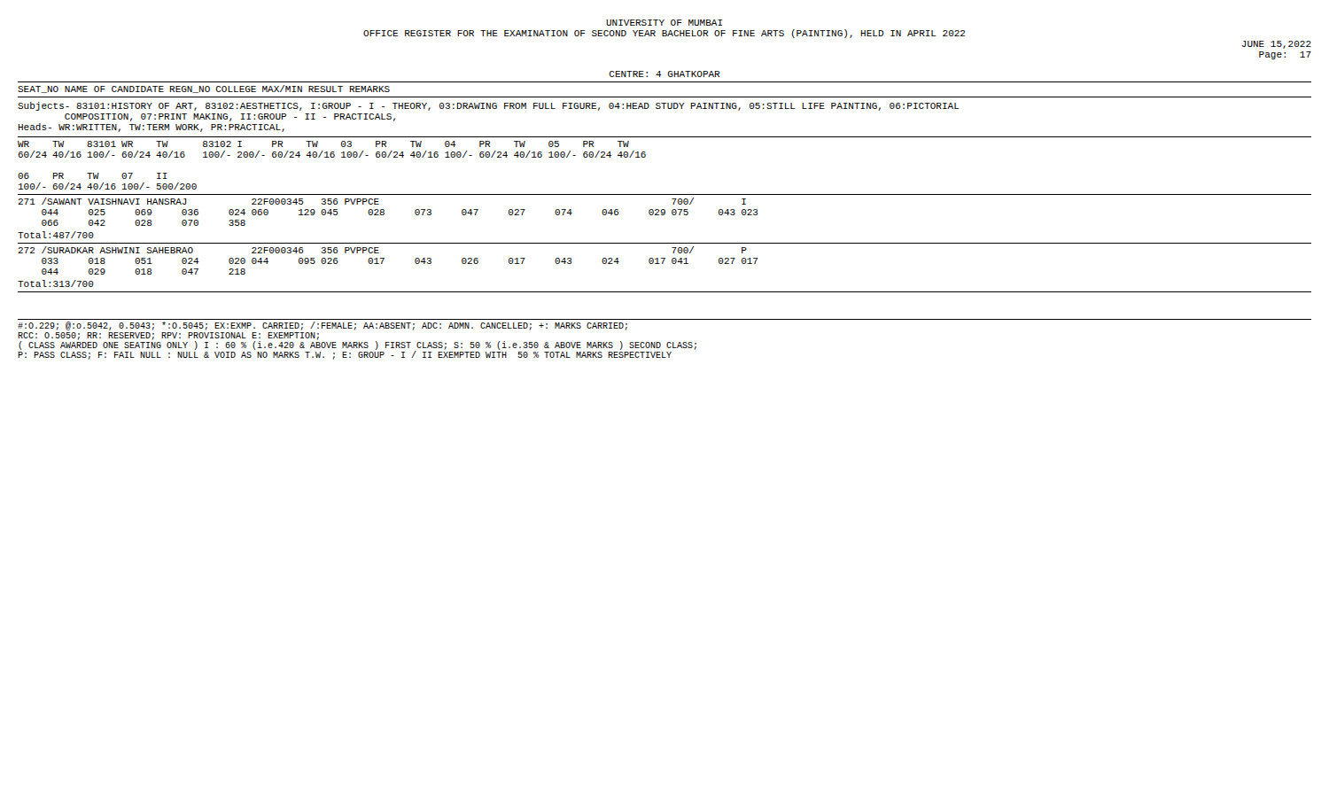UNIVERSITY OF MUMBAI
OFFICE REGISTER FOR THE EXAMINATION OF SECOND YEAR BACHELOR OF FINE ARTS (PAINTING), HELD IN APRIL 2022
JUNE 15,2022
Page: 17
CENTRE: 4 GHATKOPAR
| SEAT_NO NAME OF CANDIDATE | REGN_NO | COLLEGE | MAX/MIN | RESULT REMARKS |
Subjects- 83101:HISTORY OF ART, 83102:AESTHETICS, I:GROUP - I - THEORY, 03:DRAWING FROM FULL FIGURE, 04:HEAD STUDY PAINTING, 05:STILL LIFE PAINTING, 06:PICTORIAL
COMPOSITION, 07:PRINT MAKING, II:GROUP - II - PRACTICALS,
Heads- WR:WRITTEN, TW:TERM WORK, PR:PRACTICAL,
| WR | TW | 83101 | WR | TW | 83102 | I | PR | TW | 03 | PR | TW | 04 | PR | TW | 05 | PR | TW |
| 60/24 | 40/16 | 100/- | 60/24 | 40/16 | 100/- | 200/- | 60/24 | 40/16 | 100/- | 60/24 | 40/16 | 100/- | 60/24 | 40/16 | 100/- | 60/24 | 40/16 |
| 06 | PR | TW | 07 | II |
| 100/- | 60/24 | 40/16 | 100/- | 500/200 |
| 271 /SAWANT VAISHNAVI HANSRAJ | 22F000345 | 356 PVPPCE | 700/ | I |
| 044 025 069 036 024 | 060 129 | 045 028 073 047 027 074 046 029 | 075 043 | 023 |
| 066 042 028 070 358 |
Total:487/700
| 272 /SURADKAR ASHWINI SAHEBRAO | 22F000346 | 356 PVPPCE | 700/ | P |
| 033 018 051 024 020 | 044 095 | 026 017 043 026 017 043 024 017 | 041 027 | 017 |
| 044 029 018 047 218 |
Total:313/700
#:O.229; @:o.5042, 0.5043; *:O.5045; EX:EXMP. CARRIED; /:FEMALE; AA:ABSENT; ADC: ADMN. CANCELLED; +: MARKS CARRIED;
RCC: O.5050; RR: RESERVED; RPV: PROVISIONAL E: EXEMPTION;
( CLASS AWARDED ONE SEATING ONLY ) I : 60 % (i.e.420 & ABOVE MARKS ) FIRST CLASS; S: 50 % (i.e.350 & ABOVE MARKS ) SECOND CLASS;
P: PASS CLASS; F: FAIL NULL : NULL & VOID AS NO MARKS T.W. ; E: GROUP - I / II EXEMPTED WITH 50 % TOTAL MARKS RESPECTIVELY